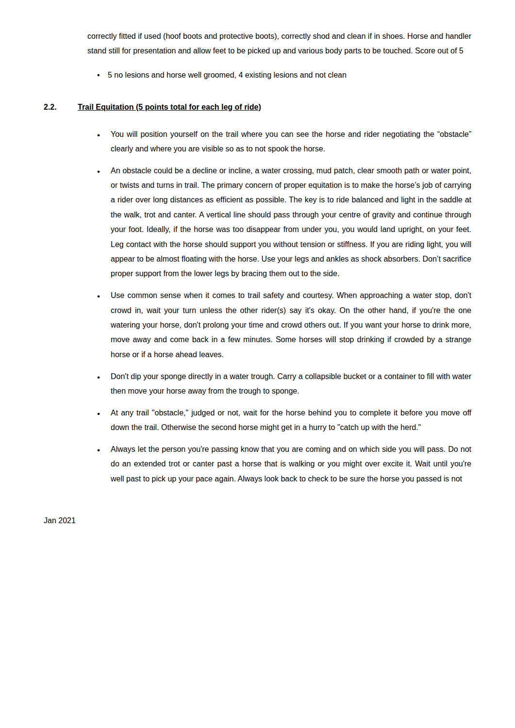correctly fitted if used (hoof boots and protective boots), correctly shod and clean if in shoes. Horse and handler stand still for presentation and allow feet to be picked up and various body parts to be touched. Score out of 5
5 no lesions and horse well groomed, 4 existing lesions and not clean
2.2. Trail Equitation (5 points total for each leg of ride)
You will position yourself on the trail where you can see the horse and rider negotiating the “obstacle” clearly and where you are visible so as to not spook the horse.
An obstacle could be a decline or incline, a water crossing, mud patch, clear smooth path or water point, or twists and turns in trail. The primary concern of proper equitation is to make the horse’s job of carrying a rider over long distances as efficient as possible. The key is to ride balanced and light in the saddle at the walk, trot and canter. A vertical line should pass through your centre of gravity and continue through your foot. Ideally, if the horse was too disappear from under you, you would land upright, on your feet. Leg contact with the horse should support you without tension or stiffness. If you are riding light, you will appear to be almost floating with the horse. Use your legs and ankles as shock absorbers. Don’t sacrifice proper support from the lower legs by bracing them out to the side.
Use common sense when it comes to trail safety and courtesy. When approaching a water stop, don't crowd in, wait your turn unless the other rider(s) say it's okay. On the other hand, if you're the one watering your horse, don't prolong your time and crowd others out. If you want your horse to drink more, move away and come back in a few minutes. Some horses will stop drinking if crowded by a strange horse or if a horse ahead leaves.
Don't dip your sponge directly in a water trough. Carry a collapsible bucket or a container to fill with water then move your horse away from the trough to sponge.
At any trail "obstacle," judged or not, wait for the horse behind you to complete it before you move off down the trail. Otherwise the second horse might get in a hurry to "catch up with the herd."
Always let the person you're passing know that you are coming and on which side you will pass. Do not do an extended trot or canter past a horse that is walking or you might over excite it. Wait until you're well past to pick up your pace again. Always look back to check to be sure the horse you passed is not
Jan 2021